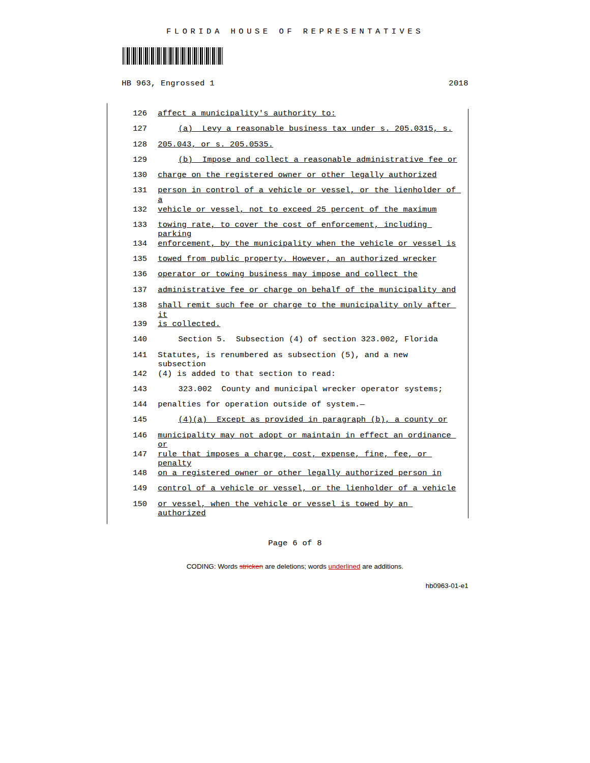FLORIDA HOUSE OF REPRESENTATIVES
HB 963, Engrossed 1 2018
126
affect a municipality's authority to:
127
(a) Levy a reasonable business tax under s. 205.0315, s.
128
205.043, or s. 205.0535.
129
(b) Impose and collect a reasonable administrative fee or
130
charge on the registered owner or other legally authorized
131
person in control of a vehicle or vessel, or the lienholder of a
132
vehicle or vessel, not to exceed 25 percent of the maximum
133
towing rate, to cover the cost of enforcement, including parking
134
enforcement, by the municipality when the vehicle or vessel is
135
towed from public property. However, an authorized wrecker
136
operator or towing business may impose and collect the
137
administrative fee or charge on behalf of the municipality and
138
shall remit such fee or charge to the municipality only after it
139
is collected.
140
Section 5. Subsection (4) of section 323.002, Florida
141
Statutes, is renumbered as subsection (5), and a new subsection
142
(4) is added to that section to read:
143
323.002 County and municipal wrecker operator systems;
144
penalties for operation outside of system.—
145
(4)(a) Except as provided in paragraph (b), a county or
146
municipality may not adopt or maintain in effect an ordinance or
147
rule that imposes a charge, cost, expense, fine, fee, or penalty
148
on a registered owner or other legally authorized person in
149
control of a vehicle or vessel, or the lienholder of a vehicle
150
or vessel, when the vehicle or vessel is towed by an authorized
Page 6 of 8
CODING: Words stricken are deletions; words underlined are additions.
hb0963-01-e1